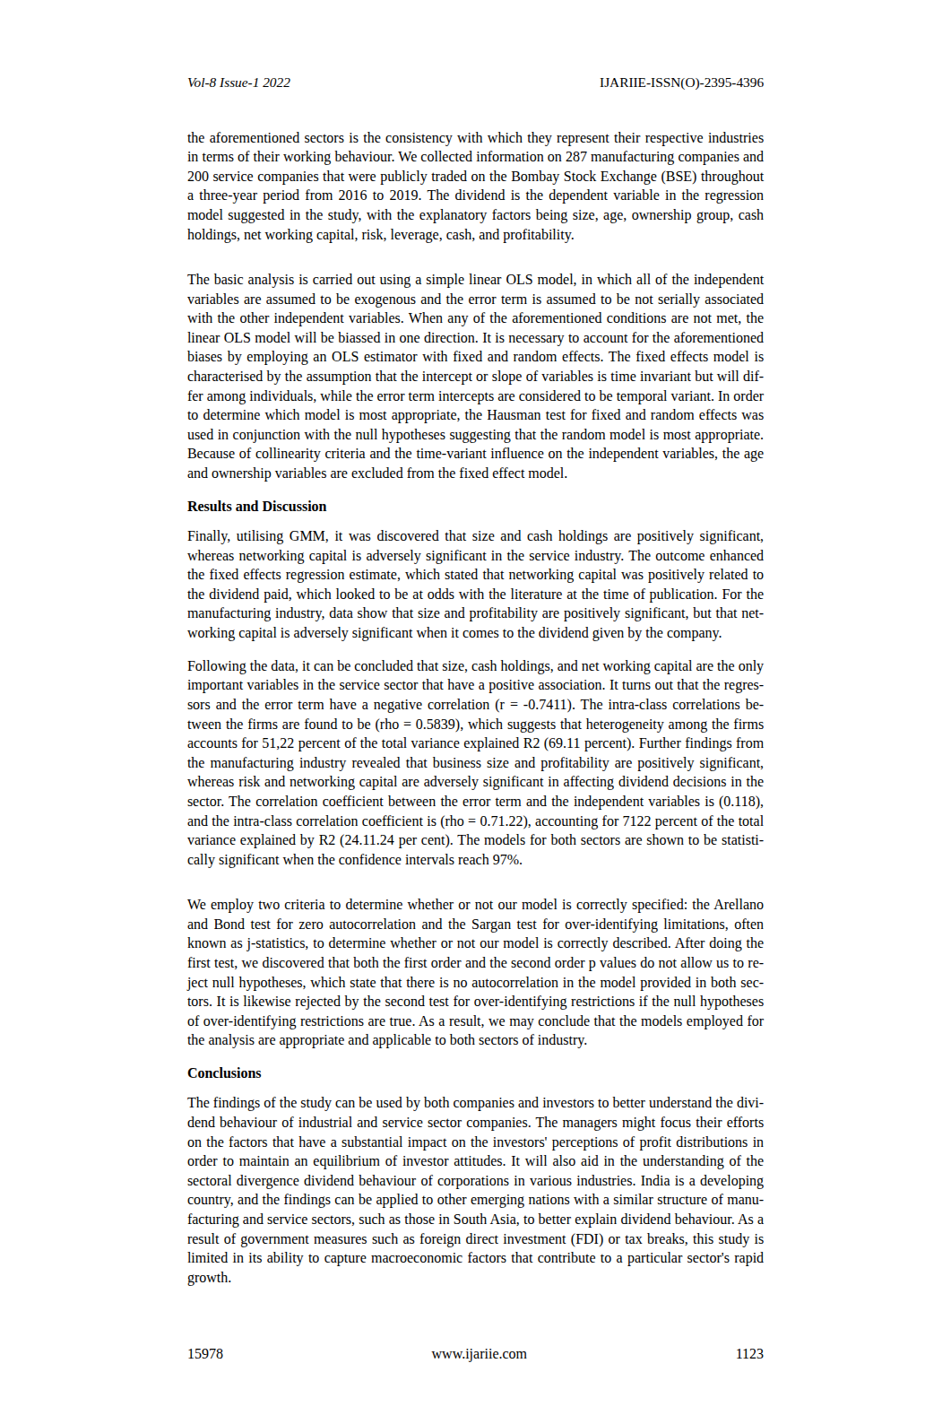Vol-8 Issue-1 2022
IJARIIE-ISSN(O)-2395-4396
the aforementioned sectors is the consistency with which they represent their respective industries in terms of their working behaviour. We collected information on 287 manufacturing companies and 200 service companies that were publicly traded on the Bombay Stock Exchange (BSE) throughout a three-year period from 2016 to 2019. The dividend is the dependent variable in the regression model suggested in the study, with the explanatory factors being size, age, ownership group, cash holdings, net working capital, risk, leverage, cash, and profitability.
The basic analysis is carried out using a simple linear OLS model, in which all of the independent variables are assumed to be exogenous and the error term is assumed to be not serially associated with the other independent variables. When any of the aforementioned conditions are not met, the linear OLS model will be biassed in one direction. It is necessary to account for the aforementioned biases by employing an OLS estimator with fixed and random effects. The fixed effects model is characterised by the assumption that the intercept or slope of variables is time invariant but will differ among individuals, while the error term intercepts are considered to be temporal variant. In order to determine which model is most appropriate, the Hausman test for fixed and random effects was used in conjunction with the null hypotheses suggesting that the random model is most appropriate. Because of collinearity criteria and the time-variant influence on the independent variables, the age and ownership variables are excluded from the fixed effect model.
Results and Discussion
Finally, utilising GMM, it was discovered that size and cash holdings are positively significant, whereas networking capital is adversely significant in the service industry. The outcome enhanced the fixed effects regression estimate, which stated that networking capital was positively related to the dividend paid, which looked to be at odds with the literature at the time of publication. For the manufacturing industry, data show that size and profitability are positively significant, but that networking capital is adversely significant when it comes to the dividend given by the company.
Following the data, it can be concluded that size, cash holdings, and net working capital are the only important variables in the service sector that have a positive association. It turns out that the regressors and the error term have a negative correlation (r = -0.7411). The intra-class correlations between the firms are found to be (rho = 0.5839), which suggests that heterogeneity among the firms accounts for 51,22 percent of the total variance explained R2 (69.11 percent). Further findings from the manufacturing industry revealed that business size and profitability are positively significant, whereas risk and networking capital are adversely significant in affecting dividend decisions in the sector. The correlation coefficient between the error term and the independent variables is (0.118), and the intra-class correlation coefficient is (rho = 0.71.22), accounting for 7122 percent of the total variance explained by R2 (24.11.24 per cent). The models for both sectors are shown to be statistically significant when the confidence intervals reach 97%.
We employ two criteria to determine whether or not our model is correctly specified: the Arellano and Bond test for zero autocorrelation and the Sargan test for over-identifying limitations, often known as j-statistics, to determine whether or not our model is correctly described. After doing the first test, we discovered that both the first order and the second order p values do not allow us to reject null hypotheses, which state that there is no autocorrelation in the model provided in both sectors. It is likewise rejected by the second test for over-identifying restrictions if the null hypotheses of over-identifying restrictions are true. As a result, we may conclude that the models employed for the analysis are appropriate and applicable to both sectors of industry.
Conclusions
The findings of the study can be used by both companies and investors to better understand the dividend behaviour of industrial and service sector companies. The managers might focus their efforts on the factors that have a substantial impact on the investors' perceptions of profit distributions in order to maintain an equilibrium of investor attitudes. It will also aid in the understanding of the sectoral divergence dividend behaviour of corporations in various industries. India is a developing country, and the findings can be applied to other emerging nations with a similar structure of manufacturing and service sectors, such as those in South Asia, to better explain dividend behaviour. As a result of government measures such as foreign direct investment (FDI) or tax breaks, this study is limited in its ability to capture macroeconomic factors that contribute to a particular sector's rapid growth.
15978
www.ijariie.com
1123